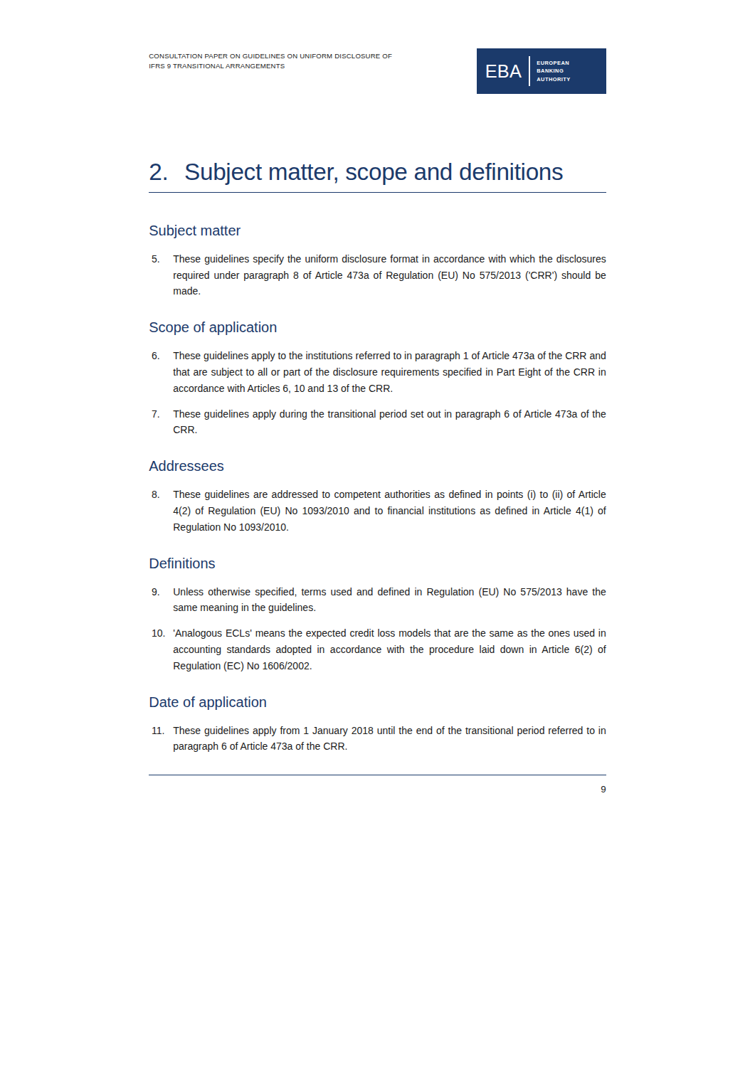Consultation Paper on Guidelines on Uniform Disclosure of
IFRS 9 Transitional Arrangements
EBA
EUROPEAN
BANKING
AUTHORITY
2. Subject matter, scope and definitions
Subject matter
5. These guidelines specify the uniform disclosure format in accordance with which the disclosures required under paragraph 8 of Article 473a of Regulation (EU) No 575/2013 ('CRR') should be made.
Scope of application
6. These guidelines apply to the institutions referred to in paragraph 1 of Article 473a of the CRR and that are subject to all or part of the disclosure requirements specified in Part Eight of the CRR in accordance with Articles 6, 10 and 13 of the CRR.
7. These guidelines apply during the transitional period set out in paragraph 6 of Article 473a of the CRR.
Addressees
8. These guidelines are addressed to competent authorities as defined in points (i) to (ii) of Article 4(2) of Regulation (EU) No 1093/2010 and to financial institutions as defined in Article 4(1) of Regulation No 1093/2010.
Definitions
9. Unless otherwise specified, terms used and defined in Regulation (EU) No 575/2013 have the same meaning in the guidelines.
10. 'Analogous ECLs' means the expected credit loss models that are the same as the ones used in accounting standards adopted in accordance with the procedure laid down in Article 6(2) of Regulation (EC) No 1606/2002.
Date of application
11. These guidelines apply from 1 January 2018 until the end of the transitional period referred to in paragraph 6 of Article 473a of the CRR.
9